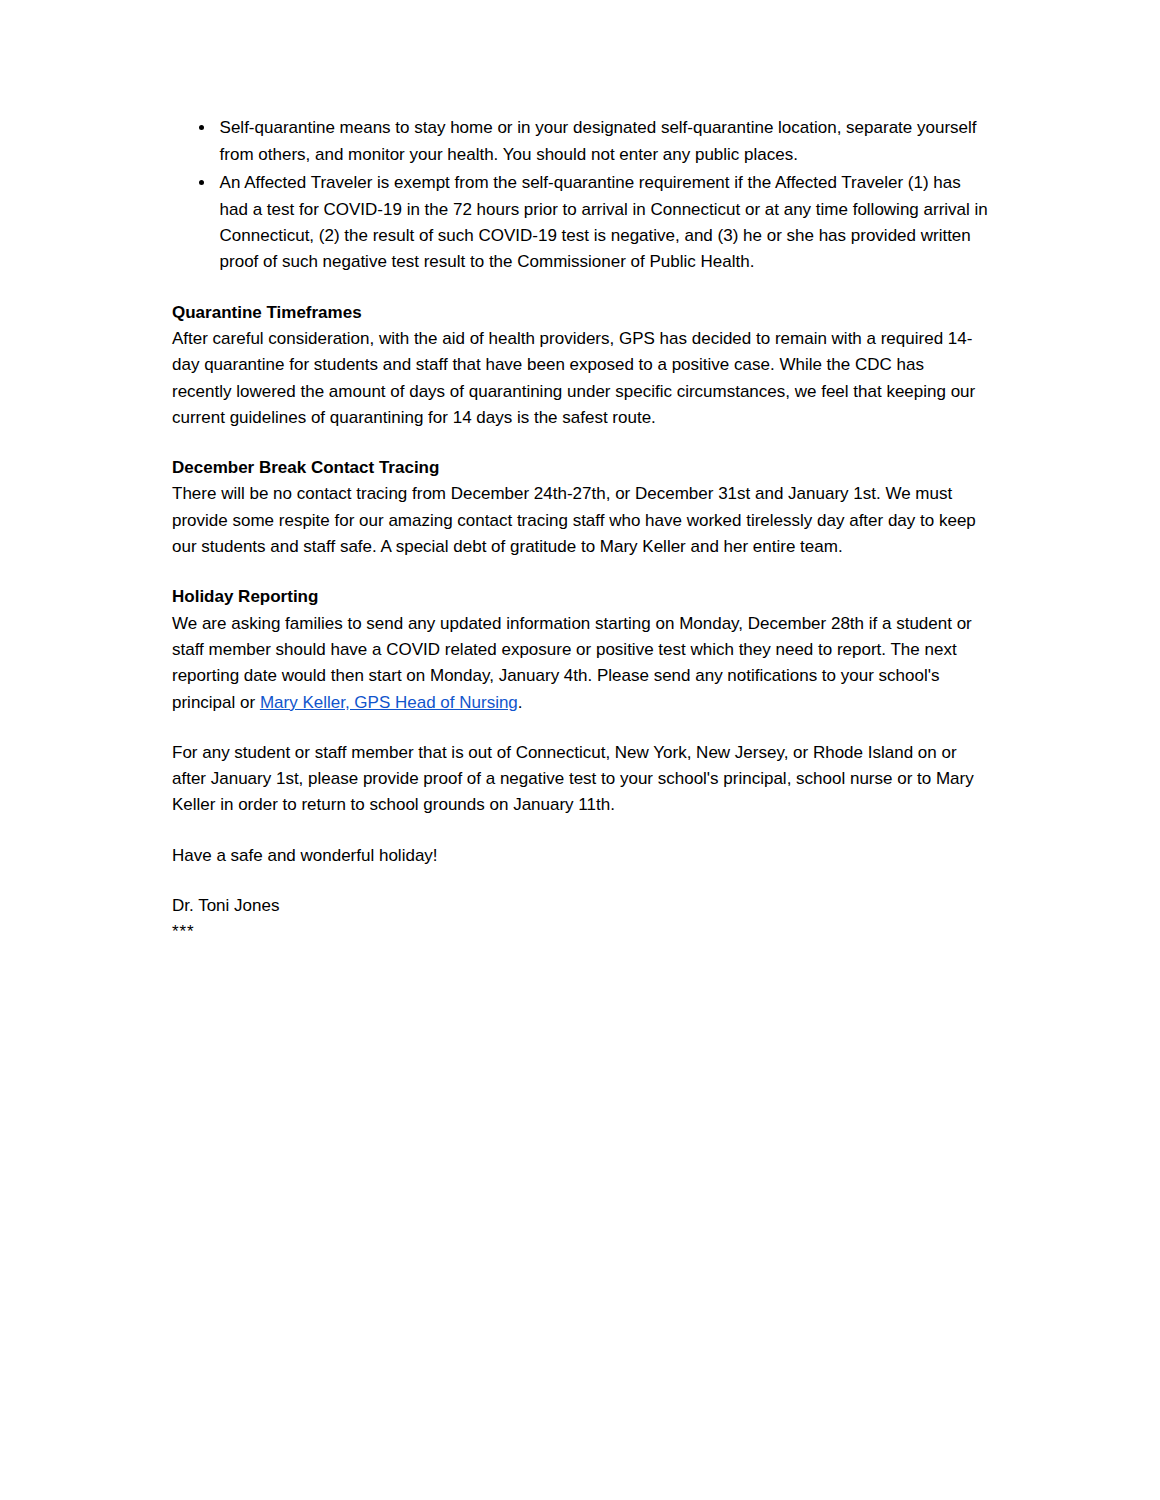Self-quarantine means to stay home or in your designated self-quarantine location, separate yourself from others, and monitor your health. You should not enter any public places.
An Affected Traveler is exempt from the self-quarantine requirement if the Affected Traveler (1) has had a test for COVID-19 in the 72 hours prior to arrival in Connecticut or at any time following arrival in Connecticut, (2) the result of such COVID-19 test is negative, and (3) he or she has provided written proof of such negative test result to the Commissioner of Public Health.
Quarantine Timeframes
After careful consideration, with the aid of health providers, GPS has decided to remain with a required 14-day quarantine for students and staff that have been exposed to a positive case. While the CDC has recently lowered the amount of days of quarantining under specific circumstances, we feel that keeping our current guidelines of quarantining for 14 days is the safest route.
December Break Contact Tracing
There will be no contact tracing from December 24th-27th, or December 31st and January 1st. We must provide some respite for our amazing contact tracing staff who have worked tirelessly day after day to keep our students and staff safe. A special debt of gratitude to Mary Keller and her entire team.
Holiday Reporting
We are asking families to send any updated information starting on Monday, December 28th if a student or staff member should have a COVID related exposure or positive test which they need to report. The next reporting date would then start on Monday, January 4th. Please send any notifications to your school's principal or Mary Keller, GPS Head of Nursing.
For any student or staff member that is out of Connecticut, New York, New Jersey, or Rhode Island on or after January 1st, please provide proof of a negative test to your school's principal, school nurse or to Mary Keller in order to return to school grounds on January 11th.
Have a safe and wonderful holiday!
Dr. Toni Jones
***